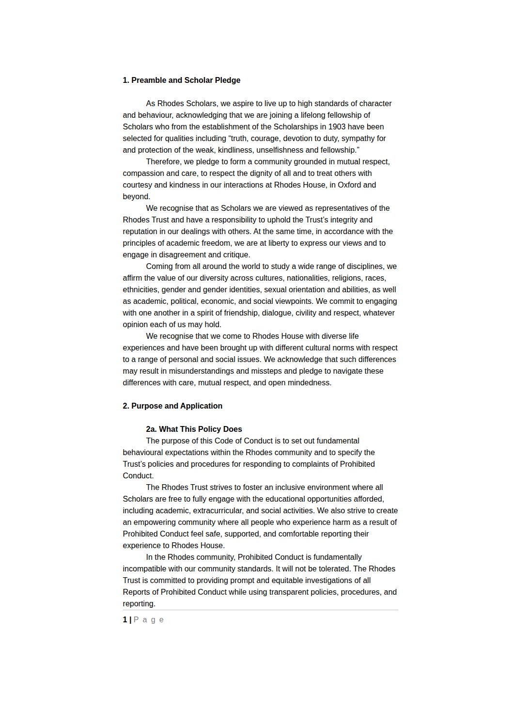1. Preamble and Scholar Pledge
As Rhodes Scholars, we aspire to live up to high standards of character and behaviour, acknowledging that we are joining a lifelong fellowship of Scholars who from the establishment of the Scholarships in 1903 have been selected for qualities including “truth, courage, devotion to duty, sympathy for and protection of the weak, kindliness, unselfishness and fellowship.”
Therefore, we pledge to form a community grounded in mutual respect, compassion and care, to respect the dignity of all and to treat others with courtesy and kindness in our interactions at Rhodes House, in Oxford and beyond.
We recognise that as Scholars we are viewed as representatives of the Rhodes Trust and have a responsibility to uphold the Trust’s integrity and reputation in our dealings with others. At the same time, in accordance with the principles of academic freedom, we are at liberty to express our views and to engage in disagreement and critique.
Coming from all around the world to study a wide range of disciplines, we affirm the value of our diversity across cultures, nationalities, religions, races, ethnicities, gender and gender identities, sexual orientation and abilities, as well as academic, political, economic, and social viewpoints. We commit to engaging with one another in a spirit of friendship, dialogue, civility and respect, whatever opinion each of us may hold.
We recognise that we come to Rhodes House with diverse life experiences and have been brought up with different cultural norms with respect to a range of personal and social issues. We acknowledge that such differences may result in misunderstandings and missteps and pledge to navigate these differences with care, mutual respect, and open mindedness.
2. Purpose and Application
2a. What This Policy Does
The purpose of this Code of Conduct is to set out fundamental behavioural expectations within the Rhodes community and to specify the Trust’s policies and procedures for responding to complaints of Prohibited Conduct.
The Rhodes Trust strives to foster an inclusive environment where all Scholars are free to fully engage with the educational opportunities afforded, including academic, extracurricular, and social activities. We also strive to create an empowering community where all people who experience harm as a result of Prohibited Conduct feel safe, supported, and comfortable reporting their experience to Rhodes House.
In the Rhodes community, Prohibited Conduct is fundamentally incompatible with our community standards. It will not be tolerated. The Rhodes Trust is committed to providing prompt and equitable investigations of all Reports of Prohibited Conduct while using transparent policies, procedures, and reporting.
1 | P a g e